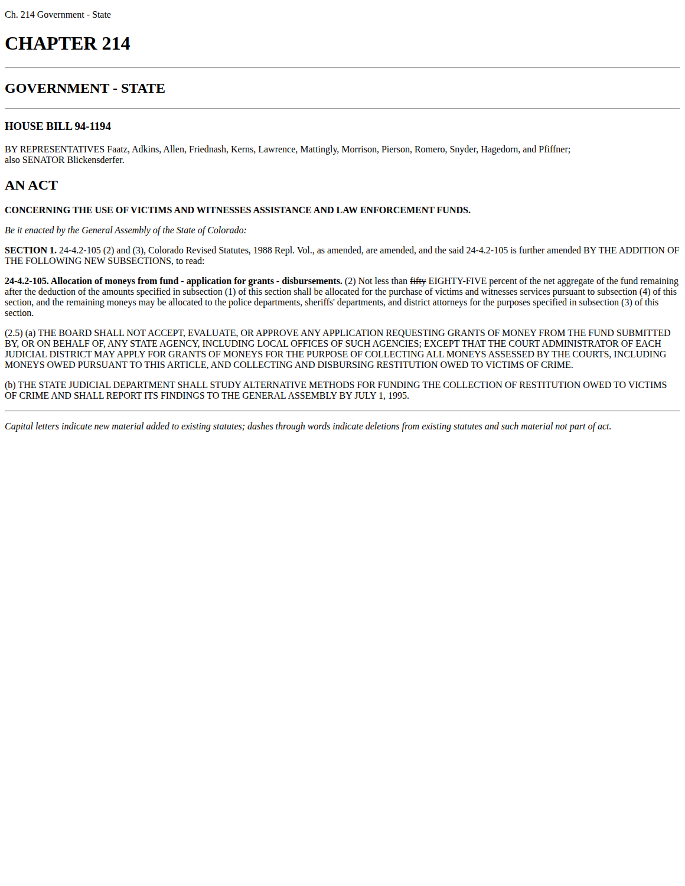Ch. 214 Government - State
CHAPTER 214
GOVERNMENT - STATE
HOUSE BILL 94-1194
BY REPRESENTATIVES Faatz, Adkins, Allen, Friednash, Kerns, Lawrence, Mattingly, Morrison, Pierson, Romero, Snyder, Hagedorn, and Pfiffner;
also SENATOR Blickensderfer.
AN ACT
CONCERNING THE USE OF VICTIMS AND WITNESSES ASSISTANCE AND LAW ENFORCEMENT FUNDS.
Be it enacted by the General Assembly of the State of Colorado:
SECTION 1. 24-4.2-105 (2) and (3), Colorado Revised Statutes, 1988 Repl. Vol., as amended, are amended, and the said 24-4.2-105 is further amended BY THE ADDITION OF THE FOLLOWING NEW SUBSECTIONS, to read:
24-4.2-105. Allocation of moneys from fund - application for grants - disbursements. (2) Not less than fifty EIGHTY-FIVE percent of the net aggregate of the fund remaining after the deduction of the amounts specified in subsection (1) of this section shall be allocated for the purchase of victims and witnesses services pursuant to subsection (4) of this section, and the remaining moneys may be allocated to the police departments, sheriffs' departments, and district attorneys for the purposes specified in subsection (3) of this section.
(2.5) (a) THE BOARD SHALL NOT ACCEPT, EVALUATE, OR APPROVE ANY APPLICATION REQUESTING GRANTS OF MONEY FROM THE FUND SUBMITTED BY, OR ON BEHALF OF, ANY STATE AGENCY, INCLUDING LOCAL OFFICES OF SUCH AGENCIES; EXCEPT THAT THE COURT ADMINISTRATOR OF EACH JUDICIAL DISTRICT MAY APPLY FOR GRANTS OF MONEYS FOR THE PURPOSE OF COLLECTING ALL MONEYS ASSESSED BY THE COURTS, INCLUDING MONEYS OWED PURSUANT TO THIS ARTICLE, AND COLLECTING AND DISBURSING RESTITUTION OWED TO VICTIMS OF CRIME.
(b) THE STATE JUDICIAL DEPARTMENT SHALL STUDY ALTERNATIVE METHODS FOR FUNDING THE COLLECTION OF RESTITUTION OWED TO VICTIMS OF CRIME AND SHALL REPORT ITS FINDINGS TO THE GENERAL ASSEMBLY BY JULY 1, 1995.
Capital letters indicate new material added to existing statutes; dashes through words indicate deletions from existing statutes and such material not part of act.